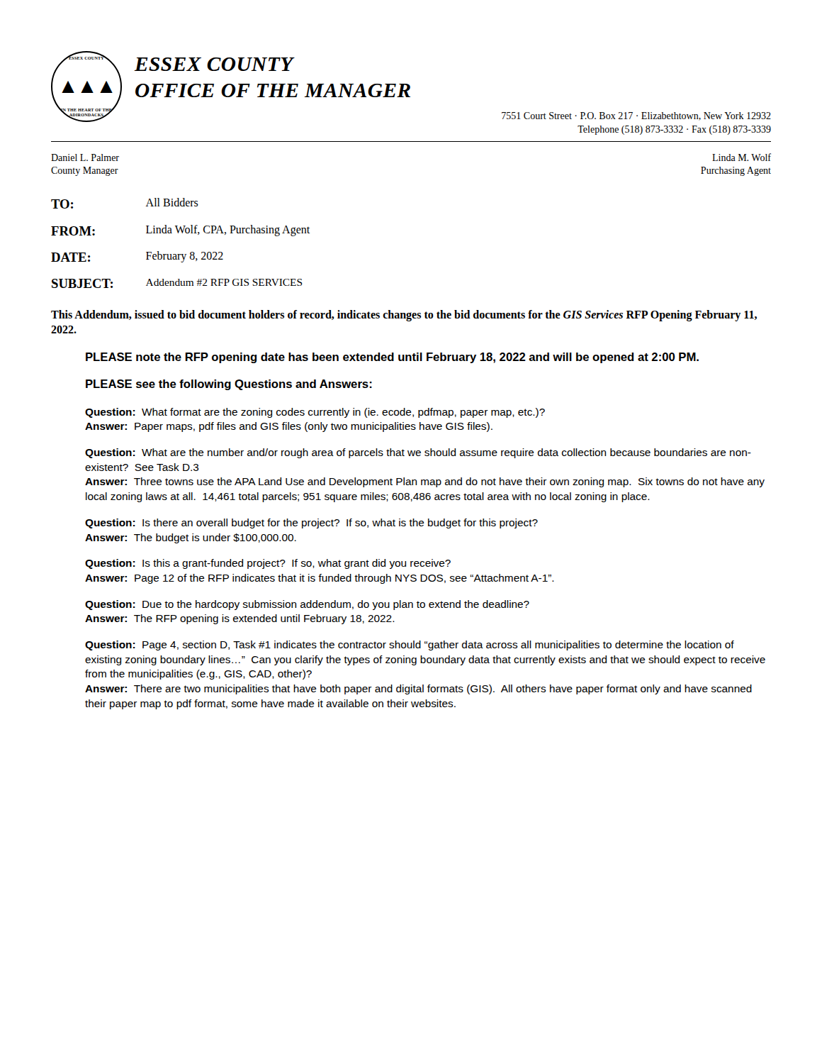Essex County ▲▲▲ In the Heart of the Adirondacks
ESSEX COUNTY
OFFICE OF THE MANAGER
7551 Court Street · P.O. Box 217 · Elizabethtown, New York 12932
Telephone (518) 873-3332 · Fax (518) 873-3339
Daniel L. Palmer
County Manager
Linda M. Wolf
Purchasing Agent
| TO: | All Bidders |
| FROM: | Linda Wolf, CPA, Purchasing Agent |
| DATE: | February 8, 2022 |
| SUBJECT: | Addendum #2 RFP GIS SERVICES |
This Addendum, issued to bid document holders of record, indicates changes to the bid documents for the GIS Services RFP Opening February 11, 2022.
PLEASE note the RFP opening date has been extended until February 18, 2022 and will be opened at 2:00 PM.
PLEASE see the following Questions and Answers:
Question: What format are the zoning codes currently in (ie. ecode, pdfmap, paper map, etc.)? Answer: Paper maps, pdf files and GIS files (only two municipalities have GIS files).
Question: What are the number and/or rough area of parcels that we should assume require data collection because boundaries are non-existent? See Task D.3 Answer: Three towns use the APA Land Use and Development Plan map and do not have their own zoning map. Six towns do not have any local zoning laws at all. 14,461 total parcels; 951 square miles; 608,486 acres total area with no local zoning in place.
Question: Is there an overall budget for the project? If so, what is the budget for this project? Answer: The budget is under $100,000.00.
Question: Is this a grant-funded project? If so, what grant did you receive? Answer: Page 12 of the RFP indicates that it is funded through NYS DOS, see “Attachment A-1”.
Question: Due to the hardcopy submission addendum, do you plan to extend the deadline? Answer: The RFP opening is extended until February 18, 2022.
Question: Page 4, section D, Task #1 indicates the contractor should “gather data across all municipalities to determine the location of existing zoning boundary lines…” Can you clarify the types of zoning boundary data that currently exists and that we should expect to receive from the municipalities (e.g., GIS, CAD, other)? Answer: There are two municipalities that have both paper and digital formats (GIS). All others have paper format only and have scanned their paper map to pdf format, some have made it available on their websites.